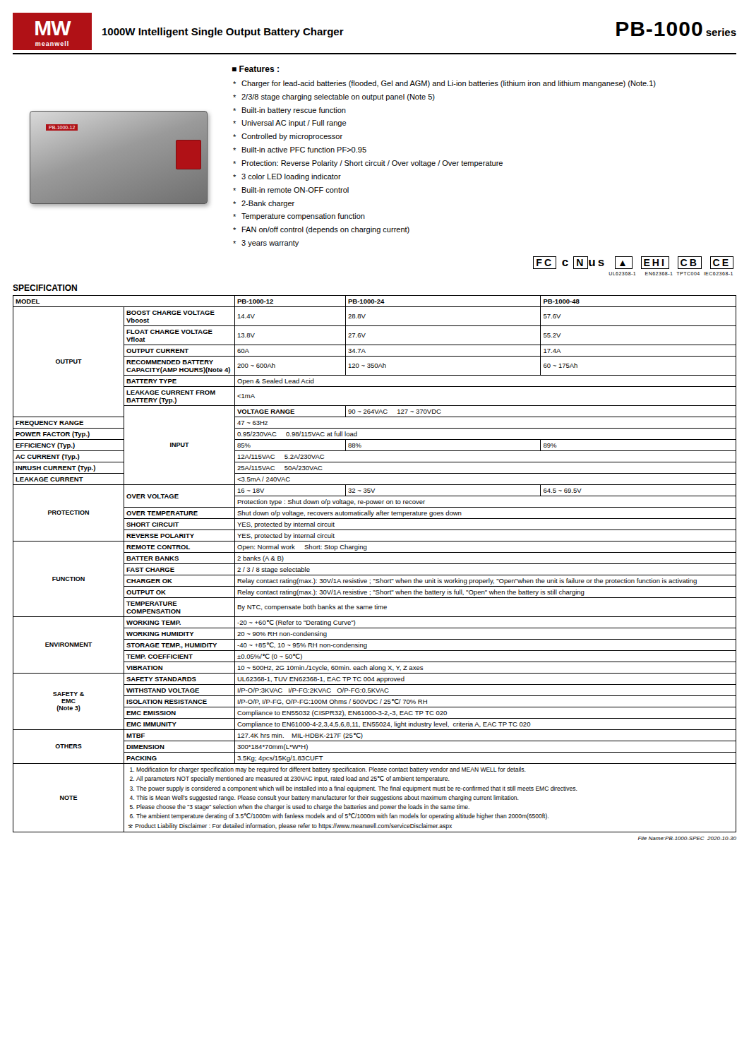MW
meanwell
1000W Intelligent Single Output Battery Charger
PB-1000 series
■ Features :
Charger for lead-acid batteries (flooded, Gel and AGM) and Li-ion batteries (lithium iron and lithium manganese) (Note.1)
2/3/8 stage charging selectable on output panel (Note 5)
Built-in battery rescue function
Universal AC input / Full range
Controlled by microprocessor
Built-in active PFC function PF>0.95
Protection: Reverse Polarity / Short circuit / Over voltage / Over temperature
3 color LED loading indicator
Built-in remote ON-OFF control
2-Bank charger
Temperature compensation function
FAN on/off control (depends on charging current)
3 years warranty
FC cNus ▲ EHI CB CE
UL62368-1 EN62368-1 TPTC004 IEC62368-1
SPECIFICATION
| MODEL | PB-1000-12 | PB-1000-24 | PB-1000-48 |
| --- | --- | --- | --- |
| OUTPUT | BOOST CHARGE VOLTAGE Vboost | 14.4V | 28.8V | 57.6V |
| FLOAT CHARGE VOLTAGE Vfloat | 13.8V | 27.6V | 55.2V |
| OUTPUT CURRENT | 60A | 34.7A | 17.4A |
| RECOMMENDED BATTERY CAPACITY(AMP HOURS)(Note 4) | 200 ~ 600Ah | 120 ~ 350Ah | 60 ~ 175Ah |
| BATTERY TYPE | Open & Sealed Lead Acid |
| LEAKAGE CURRENT FROM BATTERY (Typ.) | <1mA |
| INPUT | VOLTAGE RANGE | 90 ~ 264VAC 127 ~ 370VDC |
| FREQUENCY RANGE | 47 ~ 63Hz |
| POWER FACTOR (Typ.) | 0.95/230VAC 0.98/115VAC at full load |
| EFFICIENCY (Typ.) | 85% | 88% | 89% |
| AC CURRENT (Typ.) | 12A/115VAC 5.2A/230VAC |
| INRUSH CURRENT (Typ.) | 25A/115VAC 50A/230VAC |
| LEAKAGE CURRENT | <3.5mA / 240VAC |
| PROTECTION | OVER VOLTAGE | 16 ~ 18V | 32 ~ 35V | 64.5 ~ 69.5V |
| Protection type : Shut down o/p voltage, re-power on to recover |
| OVER TEMPERATURE | Shut down o/p voltage, recovers automatically after temperature goes down |
| SHORT CIRCUIT | YES, protected by internal circuit |
| REVERSE POLARITY | YES, protected by internal circuit |
| FUNCTION | REMOTE CONTROL | Open: Normal work Short: Stop Charging |
| BATTER BANKS | 2 banks (A & B) |
| FAST CHARGE | 2 / 3 / 8 stage selectable |
| CHARGER OK | Relay contact rating(max.): 30V/1A resistive ; "Short" when the unit is working properly, "Open"when the unit is failure or the protection function is activating |
| OUTPUT OK | Relay contact rating(max.): 30V/1A resistive ; "Short" when the battery is full, "Open" when the battery is still charging |
| TEMPERATURE COMPENSATION | By NTC, compensate both banks at the same time |
| ENVIRONMENT | WORKING TEMP. | -20 ~ +60℃ (Refer to "Derating Curve") |
| WORKING HUMIDITY | 20 ~ 90% RH non-condensing |
| STORAGE TEMP., HUMIDITY | -40 ~ +85℃, 10 ~ 95% RH non-condensing |
| TEMP. COEFFICIENT | ±0.05%/℃ (0 ~ 50℃) |
| VIBRATION | 10 ~ 500Hz, 2G 10min./1cycle, 60min. each along X, Y, Z axes |
| SAFETY & EMC (Note 3) | SAFETY STANDARDS | UL62368-1, TUV EN62368-1, EAC TP TC 004 approved |
| WITHSTAND VOLTAGE | I/P-O/P:3KVAC I/P-FG:2KVAC O/P-FG:0.5KVAC |
| ISOLATION RESISTANCE | I/P-O/P, I/P-FG, O/P-FG:100M Ohms / 500VDC / 25℃/ 70% RH |
| EMC EMISSION | Compliance to EN55032 (CISPR32), EN61000-3-2,-3, EAC TP TC 020 |
| EMC IMMUNITY | Compliance to EN61000-4-2,3,4,5,6,8,11, EN55024, light industry level, criteria A, EAC TP TC 020 |
| OTHERS | MTBF | 127.4K hrs min. MIL-HDBK-217F (25℃) |
| DIMENSION | 300*184*70mm(L*W*H) |
| PACKING | 3.5Kg; 4pcs/15Kg/1.83CUFT |
| NOTE | Modification for charger specification may be required for different battery specification. Please contact battery vendor and MEAN WELL for details. All parameters NOT specially mentioned are measured at 230VAC input, rated load and 25℃ of ambient temperature. The power supply is considered a component which will be installed into a final equipment. The final equipment must be re-confirmed that it still meets EMC directives. This is Mean Well's suggested range. Please consult your battery manufacturer for their suggestions about maximum charging current limitation. Please choose the "3 stage" selection when the charger is used to charge the batteries and power the loads in the same time. The ambient temperature derating of 3.5℃/1000m with fanless models and of 5℃/1000m with fan models for operating altitude higher than 2000m(6500ft). ※ Product Liability Disclaimer : For detailed information, please refer to https://www.meanwell.com/serviceDisclaimer.aspx |
File Name:PB-1000-SPEC 2020-10-30